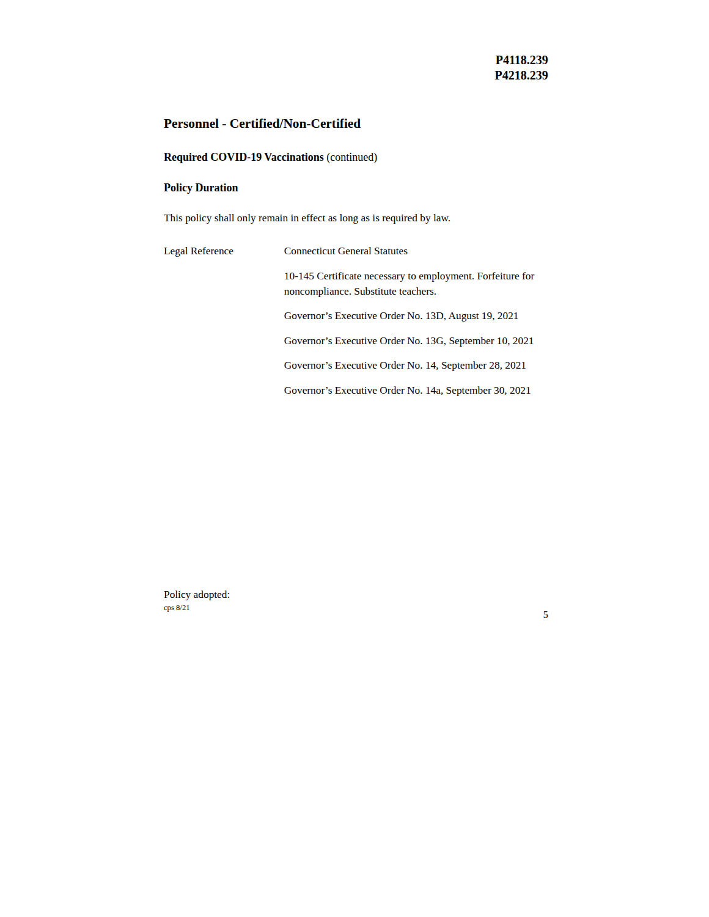P4118.239
P4218.239
Personnel - Certified/Non-Certified
Required COVID-19 Vaccinations (continued)
Policy Duration
This policy shall only remain in effect as long as is required by law.
| Legal Reference | Connecticut General Statutes |
| | 10-145 Certificate necessary to employment. Forfeiture for noncompliance. Substitute teachers. |
| | Governor’s Executive Order No. 13D, August 19, 2021 |
| | Governor’s Executive Order No. 13G, September 10, 2021 |
| | Governor’s Executive Order No. 14, September 28, 2021 |
| | Governor’s Executive Order No. 14a, September 30, 2021 |
Policy adopted:
cps 8/21
5